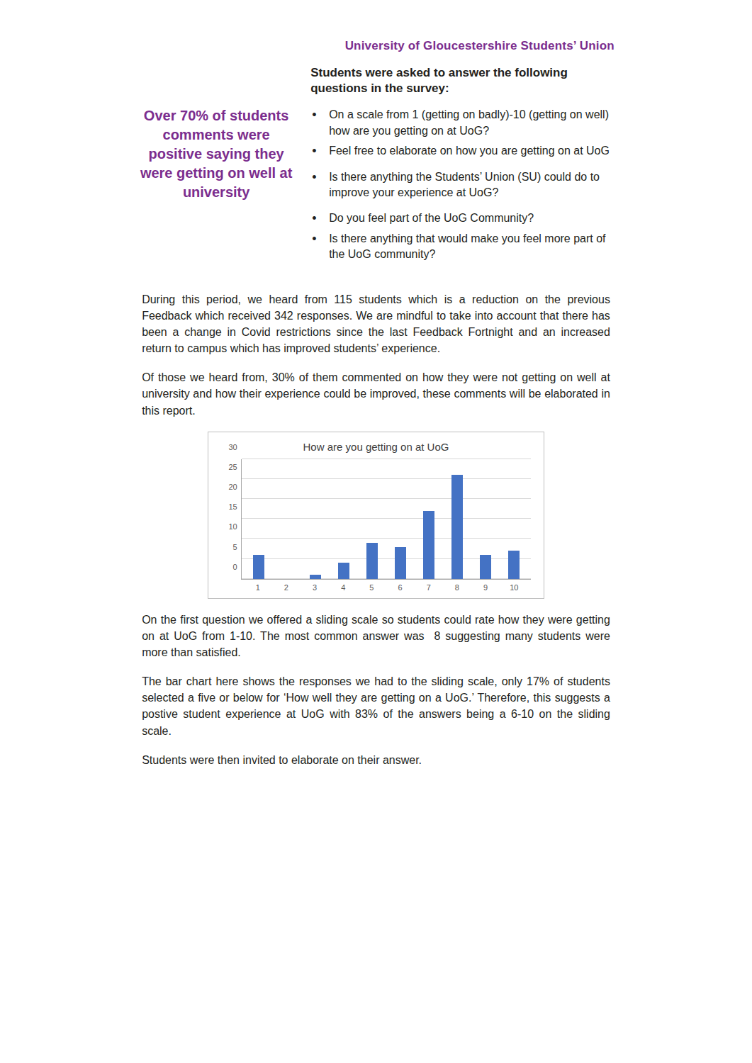University of Gloucestershire Students’ Union
Over 70% of students comments were positive saying they were getting on well at university
Students were asked to answer the following questions in the survey:
On a scale from 1 (getting on badly)-10 (getting on well) how are you getting on at UoG?
Feel free to elaborate on how you are getting on at UoG
Is there anything the Students’ Union (SU) could do to improve your experience at UoG?
Do you feel part of the UoG Community?
Is there anything that would make you feel more part of the UoG community?
During this period, we heard from 115 students which is a reduction on the previous Feedback which received 342 responses. We are mindful to take into account that there has been a change in Covid restrictions since the last Feedback Fortnight and an increased return to campus which has improved students’ experience.
Of those we heard from, 30% of them commented on how they were not getting on well at university and how their experience could be improved, these comments will be elaborated in this report.
How are you getting on at UoG
0
5
10
15
20
25
30
12345 678910
On the first question we offered a sliding scale so students could rate how they were getting on at UoG from 1-10. The most common answer was 8 suggesting many students were more than satisfied.
The bar chart here shows the responses we had to the sliding scale, only 17% of students selected a five or below for ‘How well they are getting on a UoG.’ Therefore, this suggests a postive student experience at UoG with 83% of the answers being a 6-10 on the sliding scale.
Students were then invited to elaborate on their answer.